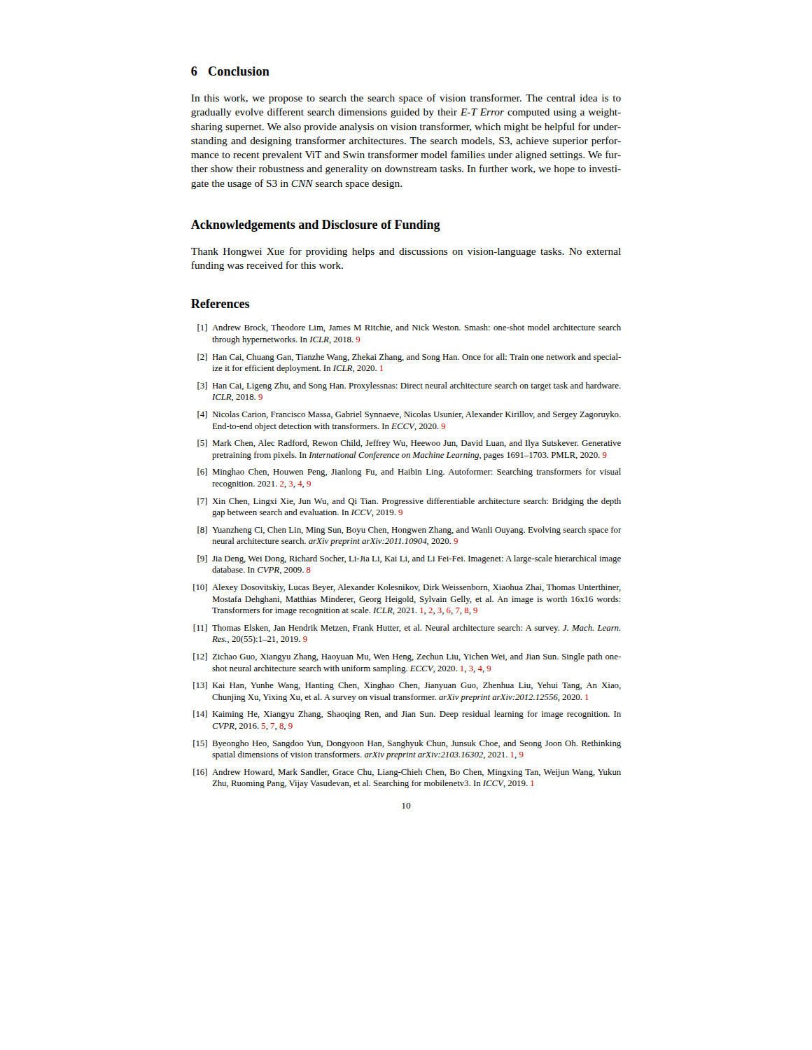6 Conclusion
In this work, we propose to search the search space of vision transformer. The central idea is to gradually evolve different search dimensions guided by their E-T Error computed using a weight-sharing supernet. We also provide analysis on vision transformer, which might be helpful for understanding and designing transformer architectures. The search models, S3, achieve superior performance to recent prevalent ViT and Swin transformer model families under aligned settings. We further show their robustness and generality on downstream tasks. In further work, we hope to investigate the usage of S3 in CNN search space design.
Acknowledgements and Disclosure of Funding
Thank Hongwei Xue for providing helps and discussions on vision-language tasks. No external funding was received for this work.
References
[1] Andrew Brock, Theodore Lim, James M Ritchie, and Nick Weston. Smash: one-shot model architecture search through hypernetworks. In ICLR, 2018. 9
[2] Han Cai, Chuang Gan, Tianzhe Wang, Zhekai Zhang, and Song Han. Once for all: Train one network and specialize it for efficient deployment. In ICLR, 2020. 1
[3] Han Cai, Ligeng Zhu, and Song Han. Proxylessnas: Direct neural architecture search on target task and hardware. ICLR, 2018. 9
[4] Nicolas Carion, Francisco Massa, Gabriel Synnaeve, Nicolas Usunier, Alexander Kirillov, and Sergey Zagoruyko. End-to-end object detection with transformers. In ECCV, 2020. 9
[5] Mark Chen, Alec Radford, Rewon Child, Jeffrey Wu, Heewoo Jun, David Luan, and Ilya Sutskever. Generative pretraining from pixels. In International Conference on Machine Learning, pages 1691–1703. PMLR, 2020. 9
[6] Minghao Chen, Houwen Peng, Jianlong Fu, and Haibin Ling. Autoformer: Searching transformers for visual recognition. 2021. 2, 3, 4, 9
[7] Xin Chen, Lingxi Xie, Jun Wu, and Qi Tian. Progressive differentiable architecture search: Bridging the depth gap between search and evaluation. In ICCV, 2019. 9
[8] Yuanzheng Ci, Chen Lin, Ming Sun, Boyu Chen, Hongwen Zhang, and Wanli Ouyang. Evolving search space for neural architecture search. arXiv preprint arXiv:2011.10904, 2020. 9
[9] Jia Deng, Wei Dong, Richard Socher, Li-Jia Li, Kai Li, and Li Fei-Fei. Imagenet: A large-scale hierarchical image database. In CVPR, 2009. 8
[10] Alexey Dosovitskiy, Lucas Beyer, Alexander Kolesnikov, Dirk Weissenborn, Xiaohua Zhai, Thomas Unterthiner, Mostafa Dehghani, Matthias Minderer, Georg Heigold, Sylvain Gelly, et al. An image is worth 16x16 words: Transformers for image recognition at scale. ICLR, 2021. 1, 2, 3, 6, 7, 8, 9
[11] Thomas Elsken, Jan Hendrik Metzen, Frank Hutter, et al. Neural architecture search: A survey. J. Mach. Learn. Res., 20(55):1–21, 2019. 9
[12] Zichao Guo, Xiangyu Zhang, Haoyuan Mu, Wen Heng, Zechun Liu, Yichen Wei, and Jian Sun. Single path one-shot neural architecture search with uniform sampling. ECCV, 2020. 1, 3, 4, 9
[13] Kai Han, Yunhe Wang, Hanting Chen, Xinghao Chen, Jianyuan Guo, Zhenhua Liu, Yehui Tang, An Xiao, Chunjing Xu, Yixing Xu, et al. A survey on visual transformer. arXiv preprint arXiv:2012.12556, 2020. 1
[14] Kaiming He, Xiangyu Zhang, Shaoqing Ren, and Jian Sun. Deep residual learning for image recognition. In CVPR, 2016. 5, 7, 8, 9
[15] Byeongho Heo, Sangdoo Yun, Dongyoon Han, Sanghyuk Chun, Junsuk Choe, and Seong Joon Oh. Rethinking spatial dimensions of vision transformers. arXiv preprint arXiv:2103.16302, 2021. 1, 9
[16] Andrew Howard, Mark Sandler, Grace Chu, Liang-Chieh Chen, Bo Chen, Mingxing Tan, Weijun Wang, Yukun Zhu, Ruoming Pang, Vijay Vasudevan, et al. Searching for mobilenetv3. In ICCV, 2019. 1
10